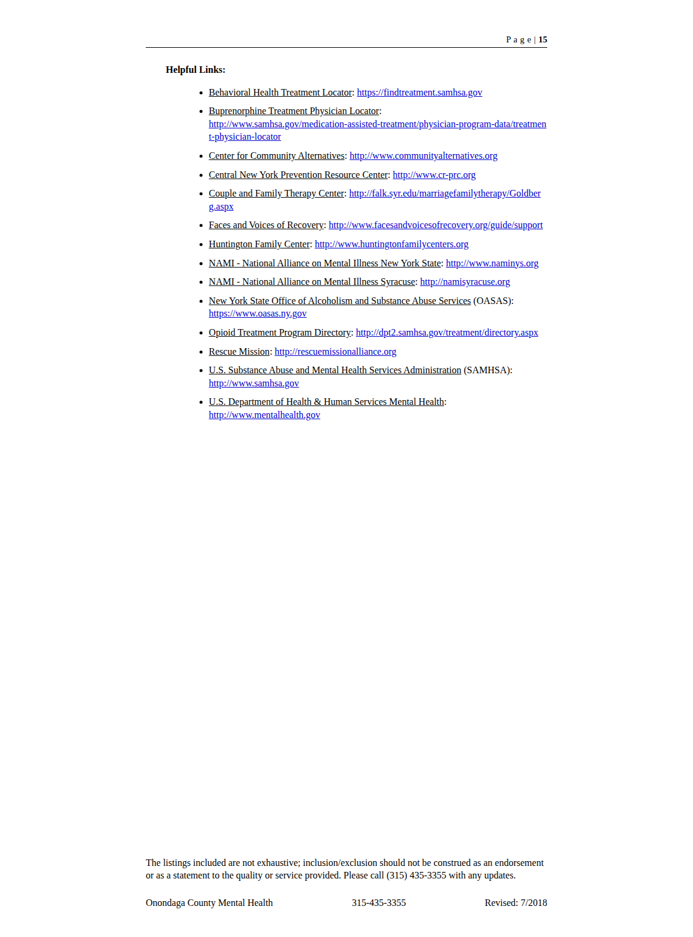P a g e | 15
Helpful Links:
Behavioral Health Treatment Locator: https://findtreatment.samhsa.gov
Buprenorphine Treatment Physician Locator:
http://www.samhsa.gov/medication-assisted-treatment/physician-program-data/treatment-physician-locator
Center for Community Alternatives: http://www.communityalternatives.org
Central New York Prevention Resource Center: http://www.cr-prc.org
Couple and Family Therapy Center: http://falk.syr.edu/marriagefamilytherapy/Goldberg.aspx
Faces and Voices of Recovery: http://www.facesandvoicesofrecovery.org/guide/support
Huntington Family Center: http://www.huntingtonfamilycenters.org
NAMI - National Alliance on Mental Illness New York State: http://www.naminys.org
NAMI - National Alliance on Mental Illness Syracuse: http://namisyracuse.org
New York State Office of Alcoholism and Substance Abuse Services (OASAS):
https://www.oasas.ny.gov
Opioid Treatment Program Directory: http://dpt2.samhsa.gov/treatment/directory.aspx
Rescue Mission: http://rescuemissionalliance.org
U.S. Substance Abuse and Mental Health Services Administration (SAMHSA):
http://www.samhsa.gov
U.S. Department of Health & Human Services Mental Health:
http://www.mentalhealth.gov
The listings included are not exhaustive; inclusion/exclusion should not be construed as an endorsement or as a statement to the quality or service provided. Please call (315) 435-3355 with any updates.
Onondaga County Mental Health 315-435-3355 Revised: 7/2018